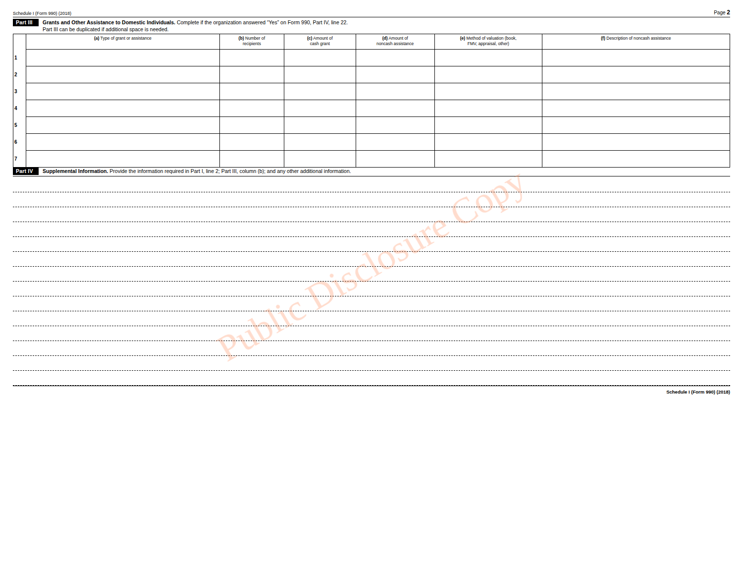Public Disclosure Copy
Schedule I (Form 990) (2018)
Page 2
Part III
Grants and Other Assistance to Domestic Individuals. Complete if the organization answered “Yes” on Form 990, Part IV, line 22.
Part III can be duplicated if additional space is needed.
| | (a) Type of grant or assistance | (b) Number of recipients | (c) Amount of cash grant | (d) Amount of noncash assistance | (e) Method of valuation (book, FMV, appraisal, other) | (f) Description of noncash assistance |
| --- | --- | --- | --- | --- | --- | --- |
| 1 | | | | | | |
| 2 | | | | | | |
| 3 | | | | | | |
| 4 | | | | | | |
| 5 | | | | | | |
| 6 | | | | | | |
| 7 | | | | | | |
Part IV
Supplemental Information. Provide the information required in Part I, line 2; Part III, column (b); and any other additional information.
Schedule I (Form 990) (2018)